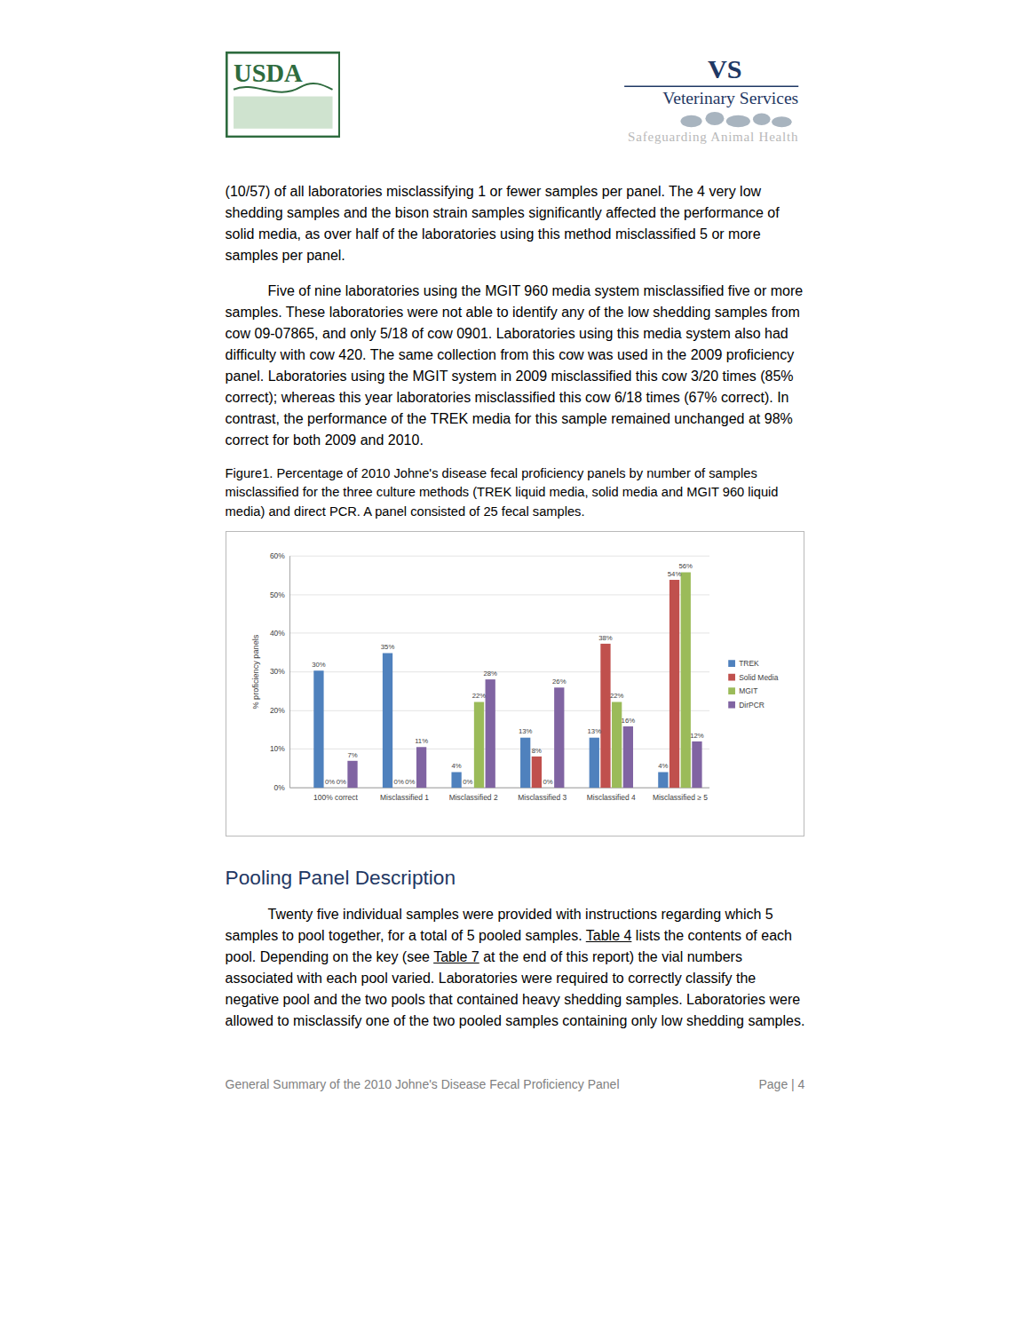USDA
VS Veterinary Services Safeguarding Animal Health
(10/57) of all laboratories misclassifying 1 or fewer samples per panel. The 4 very low shedding samples and the bison strain samples significantly affected the performance of solid media, as over half of the laboratories using this method misclassified 5 or more samples per panel.
Five of nine laboratories using the MGIT 960 media system misclassified five or more samples. These laboratories were not able to identify any of the low shedding samples from cow 09-07865, and only 5/18 of cow 0901. Laboratories using this media system also had difficulty with cow 420. The same collection from this cow was used in the 2009 proficiency panel. Laboratories using the MGIT system in 2009 misclassified this cow 3/20 times (85% correct); whereas this year laboratories misclassified this cow 6/18 times (67% correct). In contrast, the performance of the TREK media for this sample remained unchanged at 98% correct for both 2009 and 2010.
Figure1. Percentage of 2010 Johne's disease fecal proficiency panels by number of samples misclassified for the three culture methods (TREK liquid media, solid media and MGIT 960 liquid media) and direct PCR. A panel consisted of 25 fecal samples.
0% 10% 20% 30% 40% 50% 60% % proficiency panels Group 1: 100% correct center 160 30% 0% 0% 7% 35% 0% 0% 11% 4% 0% 22% 28% 13% 8% 0% 26% 13% 38% 22% 16% 4% 54% 56% 12% 100% correct Misclassified 1 Misclassified 2 Misclassified 3 Misclassified 4 Misclassified ≥ 5 TREK Solid Media MGIT DirPCR
Pooling Panel Description
Twenty five individual samples were provided with instructions regarding which 5 samples to pool together, for a total of 5 pooled samples. Table 4 lists the contents of each pool. Depending on the key (see Table 7 at the end of this report) the vial numbers associated with each pool varied. Laboratories were required to correctly classify the negative pool and the two pools that contained heavy shedding samples. Laboratories were allowed to misclassify one of the two pooled samples containing only low shedding samples.
General Summary of the 2010 Johne's Disease Fecal Proficiency Panel Page | 4